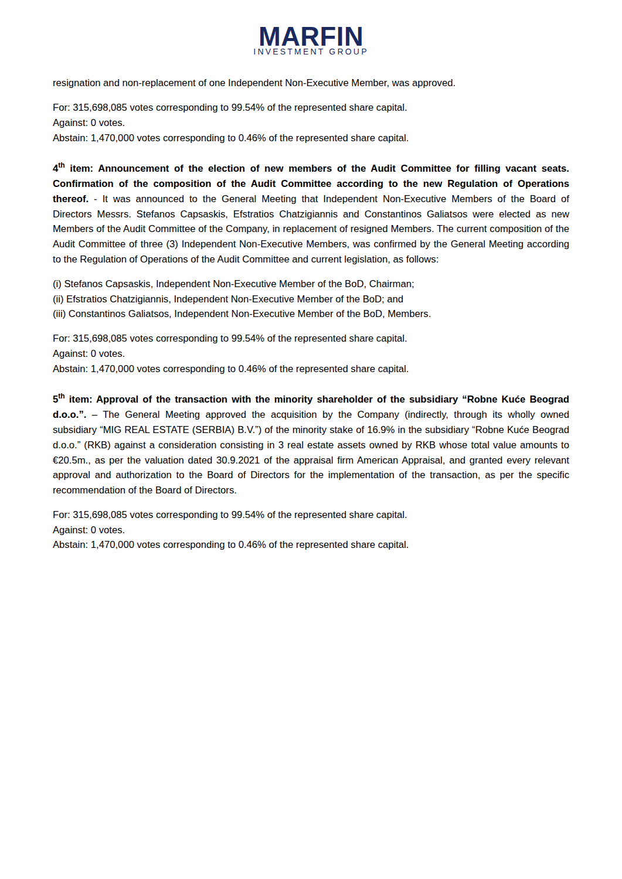MARFIN
INVESTMENT GROUP
resignation and non-replacement of one Independent Non-Executive Member, was approved.
For: 315,698,085 votes corresponding to 99.54% of the represented share capital.
Against: 0 votes.
Abstain: 1,470,000 votes corresponding to 0.46% of the represented share capital.
4th item: Announcement of the election of new members of the Audit Committee for filling vacant seats. Confirmation of the composition of the Audit Committee according to the new Regulation of Operations thereof. - It was announced to the General Meeting that Independent Non-Executive Members of the Board of Directors Messrs. Stefanos Capsaskis, Efstratios Chatzigiannis and Constantinos Galiatsos were elected as new Members of the Audit Committee of the Company, in replacement of resigned Members. The current composition of the Audit Committee of three (3) Independent Non-Executive Members, was confirmed by the General Meeting according to the Regulation of Operations of the Audit Committee and current legislation, as follows:
(i) Stefanos Capsaskis, Independent Non-Executive Member of the BoD, Chairman;
(ii) Efstratios Chatzigiannis, Independent Non-Executive Member of the BoD; and
(iii) Constantinos Galiatsos, Independent Non-Executive Member of the BoD, Members.
For: 315,698,085 votes corresponding to 99.54% of the represented share capital.
Against: 0 votes.
Abstain: 1,470,000 votes corresponding to 0.46% of the represented share capital.
5th item: Approval of the transaction with the minority shareholder of the subsidiary “Robne Kuće Beograd d.o.o.”. – The General Meeting approved the acquisition by the Company (indirectly, through its wholly owned subsidiary “MIG REAL ESTATE (SERBIA) B.V.”) of the minority stake of 16.9% in the subsidiary “Robne Kuće Beograd d.o.o.” (RKB) against a consideration consisting in 3 real estate assets owned by RKB whose total value amounts to €20.5m., as per the valuation dated 30.9.2021 of the appraisal firm American Appraisal, and granted every relevant approval and authorization to the Board of Directors for the implementation of the transaction, as per the specific recommendation of the Board of Directors.
For: 315,698,085 votes corresponding to 99.54% of the represented share capital.
Against: 0 votes.
Abstain: 1,470,000 votes corresponding to 0.46% of the represented share capital.